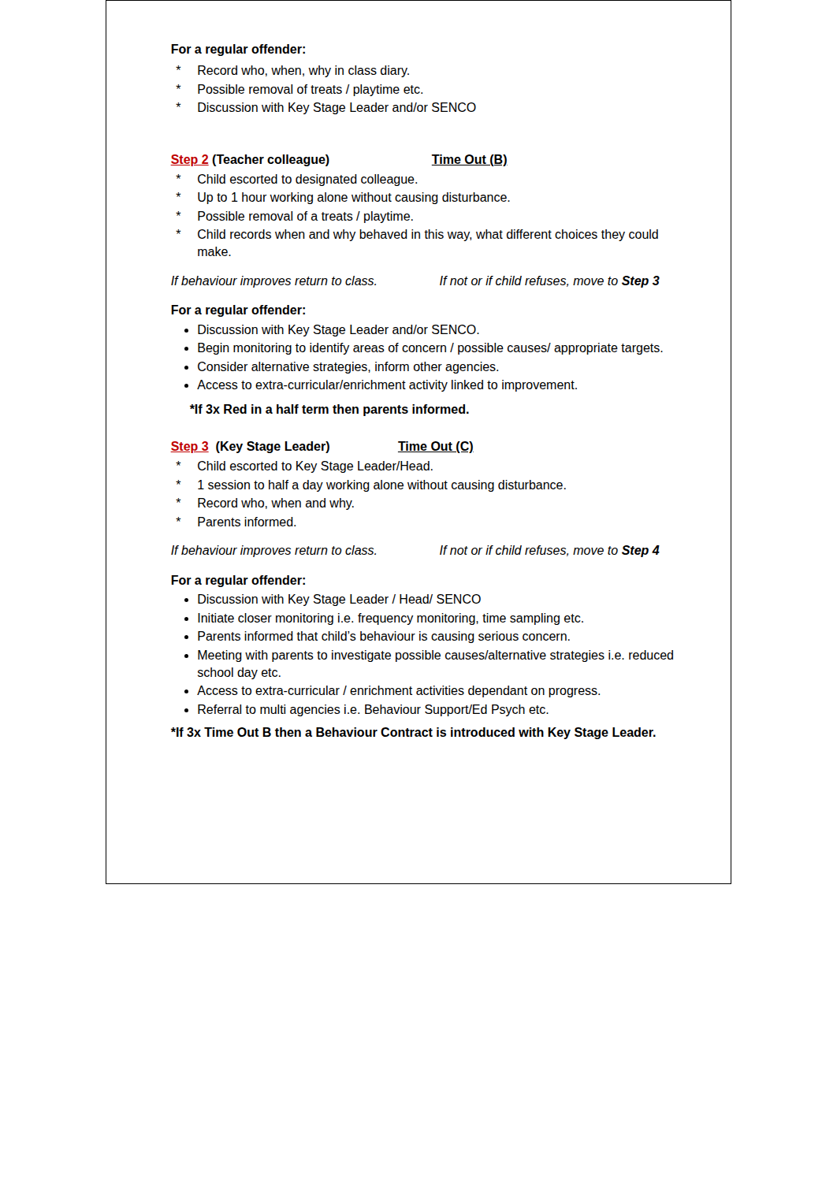For a regular offender:
Record who, when, why in class diary.
Possible removal of treats / playtime etc.
Discussion with Key Stage Leader and/or SENCO
Step 2 (Teacher colleague) Time Out (B)
Child escorted to designated colleague.
Up to 1 hour working alone without causing disturbance.
Possible removal of a treats / playtime.
Child records when and why behaved in this way, what different choices they could make.
If behaviour improves return to class.
If not or if child refuses, move to Step 3
For a regular offender:
Discussion with Key Stage Leader and/or SENCO.
Begin monitoring to identify areas of concern / possible causes/ appropriate targets.
Consider alternative strategies, inform other agencies.
Access to extra-curricular/enrichment activity linked to improvement.
*If 3x Red in a half term then parents informed.
Step 3 (Key Stage Leader) Time Out (C)
Child escorted to Key Stage Leader/Head.
1 session to half a day working alone without causing disturbance.
Record who, when and why.
Parents informed.
If behaviour improves return to class.
If not or if child refuses, move to Step 4
For a regular offender:
Discussion with Key Stage Leader / Head/ SENCO
Initiate closer monitoring i.e. frequency monitoring, time sampling etc.
Parents informed that child’s behaviour is causing serious concern.
Meeting with parents to investigate possible causes/alternative strategies i.e. reduced school day etc.
Access to extra-curricular / enrichment activities dependant on progress.
Referral to multi agencies i.e. Behaviour Support/Ed Psych etc.
*If 3x Time Out B then a Behaviour Contract is introduced with Key Stage Leader.